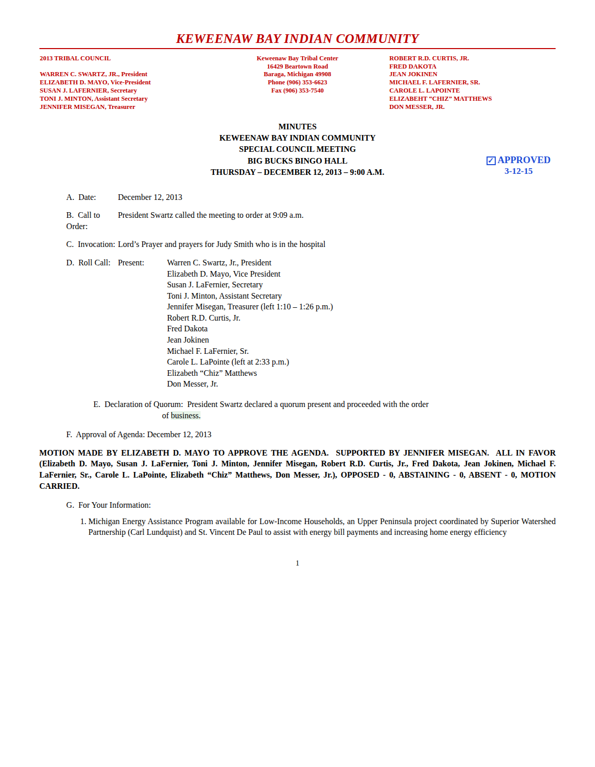KEWEENAW BAY INDIAN COMMUNITY
| 2013 TRIBAL COUNCIL WARREN C. SWARTZ, JR., President ELIZABETH D. MAYO, Vice-President SUSAN J. LAFERNIER, Secretary TONI J. MINTON, Assistant Secretary JENNIFER MISEGAN, Treasurer | Keweenaw Bay Tribal Center 16429 Beartown Road Baraga, Michigan 49908 Phone (906) 353-6623 Fax (906) 353-7540 | ROBERT R.D. CURTIS, JR. FRED DAKOTA JEAN JOKINEN MICHAEL F. LAFERNIER, SR. CAROLE L. LAPOINTE ELIZABEHT “CHIZ” MATTHEWS DON MESSER, JR. |
MINUTES
KEWEENAW BAY INDIAN COMMUNITY
SPECIAL COUNCIL MEETING
BIG BUCKS BINGO HALL
THURSDAY – DECEMBER 12, 2013 – 9:00 A.M.
✓APPROVED 3-12-15
A. Date:
December 12, 2013
B. Call to Order:
President Swartz called the meeting to order at 9:09 a.m.
C. Invocation:
Lord’s Prayer and prayers for Judy Smith who is in the hospital
D. Roll Call:
Present:
Warren C. Swartz, Jr., President
Elizabeth D. Mayo, Vice President
Susan J. LaFernier, Secretary
Toni J. Minton, Assistant Secretary
Jennifer Misegan, Treasurer (left 1:10 – 1:26 p.m.)
Robert R.D. Curtis, Jr.
Fred Dakota
Jean Jokinen
Michael F. LaFernier, Sr.
Carole L. LaPointe (left at 2:33 p.m.)
Elizabeth “Chiz” Matthews
Don Messer, Jr.
E. Declaration of Quorum: President Swartz declared a quorum present and proceeded with the order of business.
F. Approval of Agenda: December 12, 2013
MOTION MADE BY ELIZABETH D. MAYO TO APPROVE THE AGENDA. SUPPORTED BY JENNIFER MISEGAN. ALL IN FAVOR (Elizabeth D. Mayo, Susan J. LaFernier, Toni J. Minton, Jennifer Misegan, Robert R.D. Curtis, Jr., Fred Dakota, Jean Jokinen, Michael F. LaFernier, Sr., Carole L. LaPointe, Elizabeth “Chiz” Matthews, Don Messer, Jr.), OPPOSED - 0, ABSTAINING - 0, ABSENT - 0, MOTION CARRIED.
G. For Your Information:
Michigan Energy Assistance Program available for Low-Income Households, an Upper Peninsula project coordinated by Superior Watershed Partnership (Carl Lundquist) and St. Vincent De Paul to assist with energy bill payments and increasing home energy efficiency
1